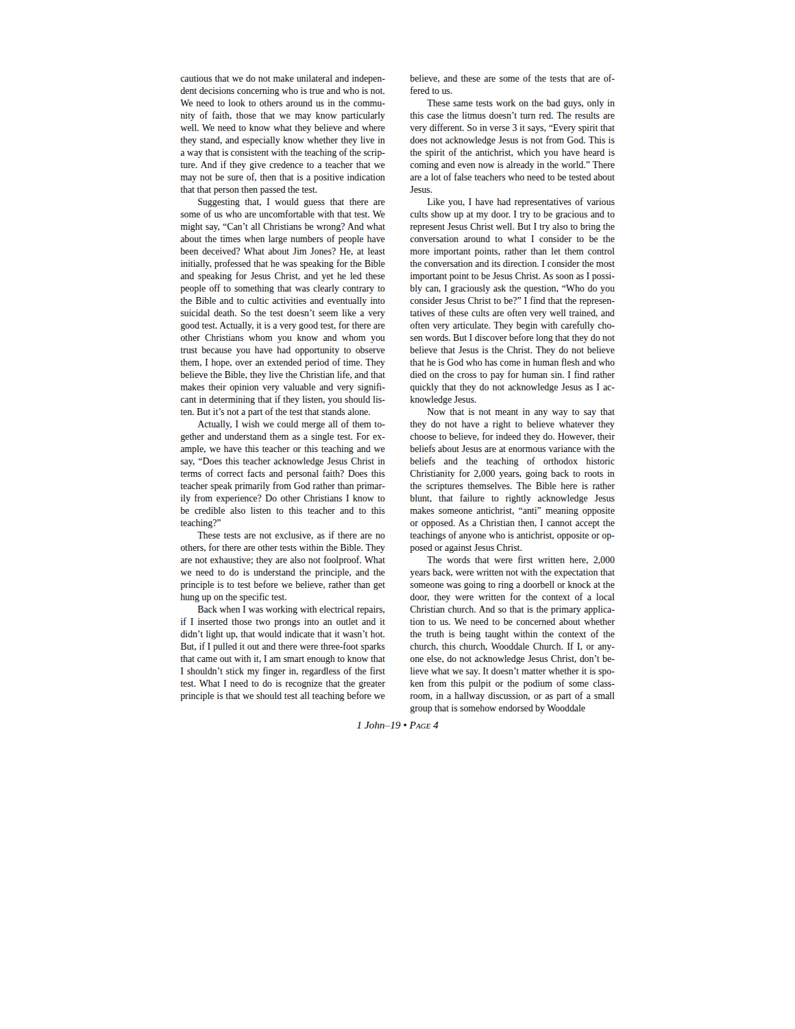cautious that we do not make unilateral and independent decisions concerning who is true and who is not. We need to look to others around us in the community of faith, those that we may know particularly well. We need to know what they believe and where they stand, and especially know whether they live in a way that is consistent with the teaching of the scripture. And if they give credence to a teacher that we may not be sure of, then that is a positive indication that that person then passed the test.
Suggesting that, I would guess that there are some of us who are uncomfortable with that test. We might say, “Can’t all Christians be wrong? And what about the times when large numbers of people have been deceived? What about Jim Jones? He, at least initially, professed that he was speaking for the Bible and speaking for Jesus Christ, and yet he led these people off to something that was clearly contrary to the Bible and to cultic activities and eventually into suicidal death. So the test doesn’t seem like a very good test. Actually, it is a very good test, for there are other Christians whom you know and whom you trust because you have had opportunity to observe them, I hope, over an extended period of time. They believe the Bible, they live the Christian life, and that makes their opinion very valuable and very significant in determining that if they listen, you should listen. But it’s not a part of the test that stands alone.
Actually, I wish we could merge all of them together and understand them as a single test. For example, we have this teacher or this teaching and we say, “Does this teacher acknowledge Jesus Christ in terms of correct facts and personal faith? Does this teacher speak primarily from God rather than primarily from experience? Do other Christians I know to be credible also listen to this teacher and to this teaching?”
These tests are not exclusive, as if there are no others, for there are other tests within the Bible. They are not exhaustive; they are also not foolproof. What we need to do is understand the principle, and the principle is to test before we believe, rather than get hung up on the specific test.
Back when I was working with electrical repairs, if I inserted those two prongs into an outlet and it didn’t light up, that would indicate that it wasn’t hot. But, if I pulled it out and there were three-foot sparks that came out with it, I am smart enough to know that I shouldn’t stick my finger in, regardless of the first test. What I need to do is recognize that the greater principle is that we should test all teaching before we believe, and these are some of the tests that are offered to us.
These same tests work on the bad guys, only in this case the litmus doesn’t turn red. The results are very different. So in verse 3 it says, “Every spirit that does not acknowledge Jesus is not from God. This is the spirit of the antichrist, which you have heard is coming and even now is already in the world.” There are a lot of false teachers who need to be tested about Jesus.
Like you, I have had representatives of various cults show up at my door. I try to be gracious and to represent Jesus Christ well. But I try also to bring the conversation around to what I consider to be the more important points, rather than let them control the conversation and its direction. I consider the most important point to be Jesus Christ. As soon as I possibly can, I graciously ask the question, “Who do you consider Jesus Christ to be?” I find that the representatives of these cults are often very well trained, and often very articulate. They begin with carefully chosen words. But I discover before long that they do not believe that Jesus is the Christ. They do not believe that he is God who has come in human flesh and who died on the cross to pay for human sin. I find rather quickly that they do not acknowledge Jesus as I acknowledge Jesus.
Now that is not meant in any way to say that they do not have a right to believe whatever they choose to believe, for indeed they do. However, their beliefs about Jesus are at enormous variance with the beliefs and the teaching of orthodox historic Christianity for 2,000 years, going back to roots in the scriptures themselves. The Bible here is rather blunt, that failure to rightly acknowledge Jesus makes someone antichrist, “anti” meaning opposite or opposed. As a Christian then, I cannot accept the teachings of anyone who is antichrist, opposite or opposed or against Jesus Christ.
The words that were first written here, 2,000 years back, were written not with the expectation that someone was going to ring a doorbell or knock at the door, they were written for the context of a local Christian church. And so that is the primary application to us. We need to be concerned about whether the truth is being taught within the context of the church, this church, Wooddale Church. If I, or anyone else, do not acknowledge Jesus Christ, don’t believe what we say. It doesn’t matter whether it is spoken from this pulpit or the podium of some classroom, in a hallway discussion, or as part of a small group that is somehow endorsed by Wooddale
1 John–19 • Page 4